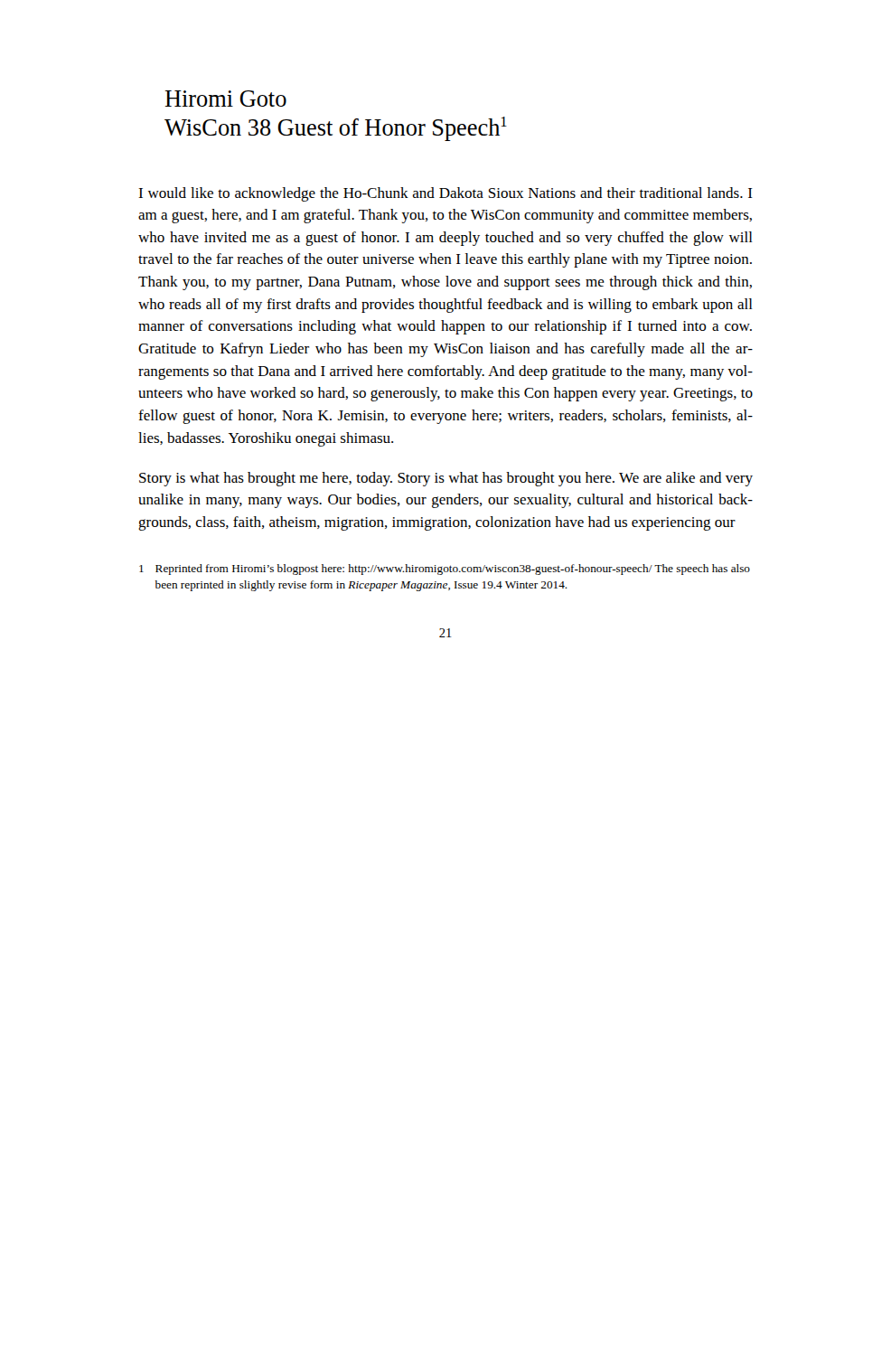Hiromi Goto WisCon 38 Guest of Honor Speech1
I would like to acknowledge the Ho-Chunk and Dakota Sioux Nations and their traditional lands. I am a guest, here, and I am grateful. Thank you, to the WisCon community and committee members, who have invited me as a guest of honor. I am deeply touched and so very chuffed the glow will travel to the far reaches of the outer universe when I leave this earthly plane with my Tiptree noion. Thank you, to my partner, Dana Putnam, whose love and support sees me through thick and thin, who reads all of my first drafts and provides thoughtful feedback and is willing to embark upon all manner of conversations including what would happen to our relationship if I turned into a cow. Gratitude to Kafryn Lieder who has been my WisCon liaison and has carefully made all the arrangements so that Dana and I arrived here comfortably. And deep gratitude to the many, many volunteers who have worked so hard, so generously, to make this Con happen every year. Greetings, to fellow guest of honor, Nora K. Jemisin, to everyone here; writers, readers, scholars, feminists, allies, badasses. Yoroshiku onegai shimasu.
Story is what has brought me here, today. Story is what has brought you here. We are alike and very unalike in many, many ways. Our bodies, our genders, our sexuality, cultural and historical backgrounds, class, faith, atheism, migration, immigration, colonization have had us experiencing our
1
Reprinted from Hiromi’s blogpost here: http://www.hiromigoto.com/wiscon38-guest-of-honour-speech/ The speech has also been reprinted in slightly revise form in Ricepaper Magazine, Issue 19.4 Winter 2014.
21